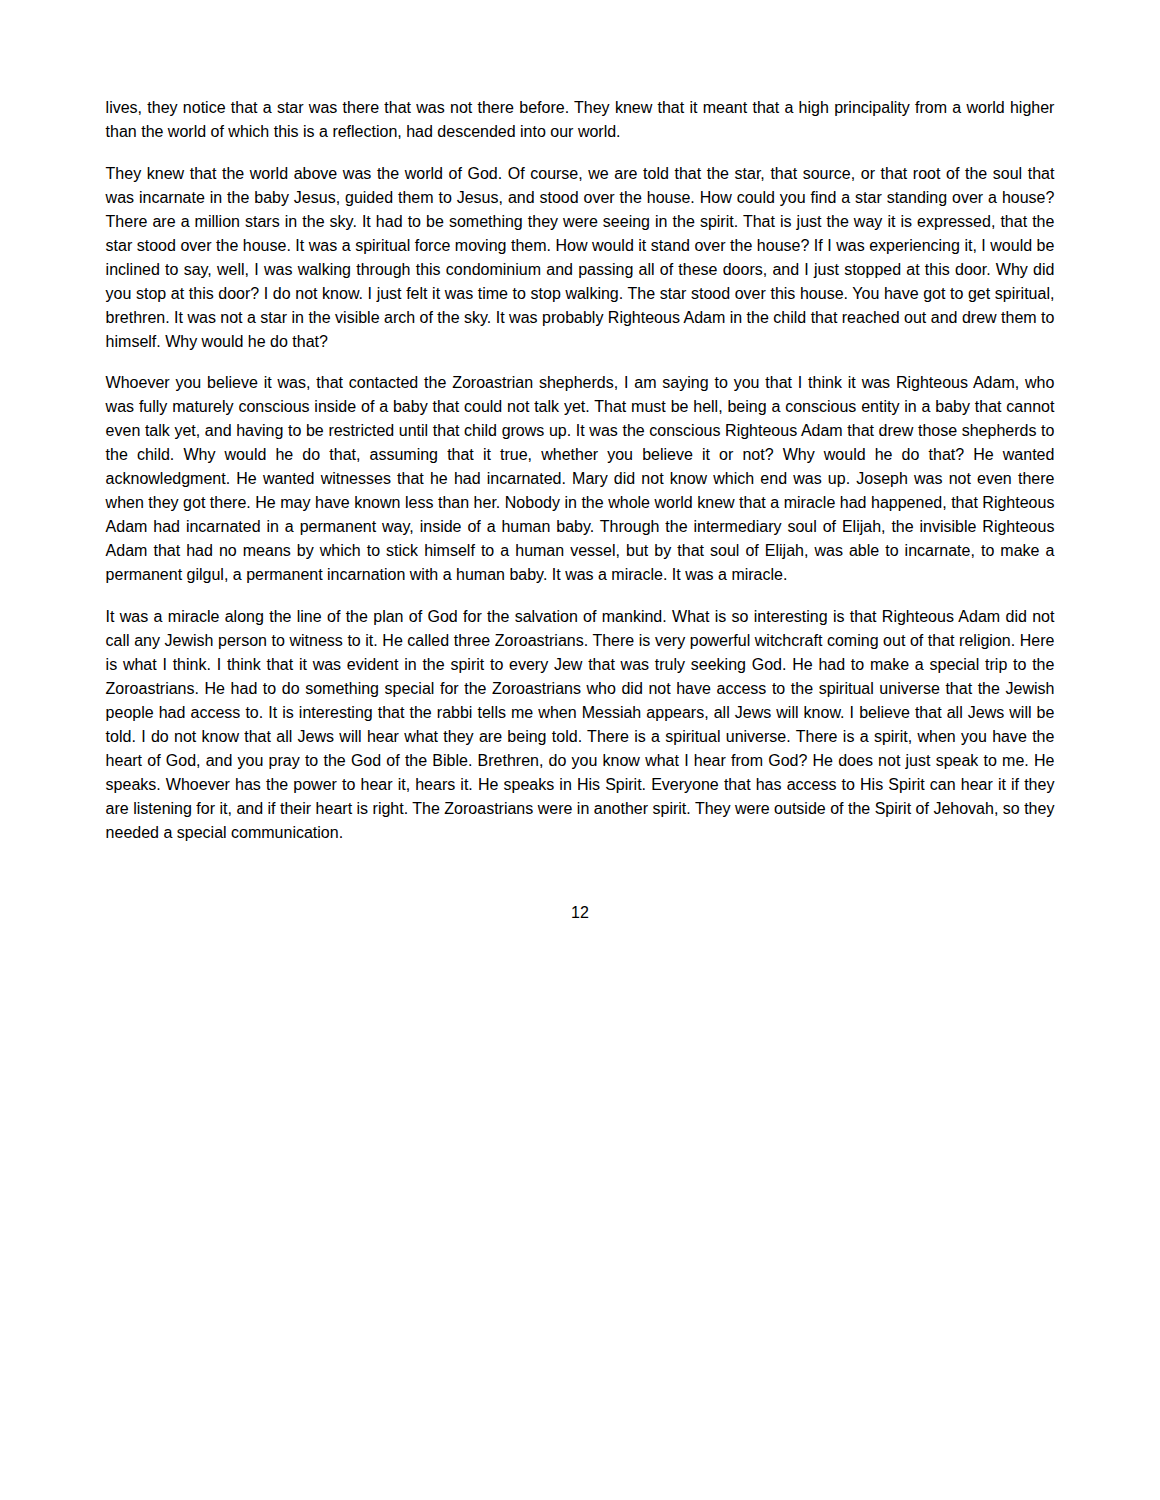lives, they notice that a star was there that was not there before. They knew that it meant that a high principality from a world higher than the world of which this is a reflection, had descended into our world.
They knew that the world above was the world of God. Of course, we are told that the star, that source, or that root of the soul that was incarnate in the baby Jesus, guided them to Jesus, and stood over the house. How could you find a star standing over a house? There are a million stars in the sky. It had to be something they were seeing in the spirit. That is just the way it is expressed, that the star stood over the house. It was a spiritual force moving them. How would it stand over the house? If I was experiencing it, I would be inclined to say, well, I was walking through this condominium and passing all of these doors, and I just stopped at this door. Why did you stop at this door? I do not know. I just felt it was time to stop walking. The star stood over this house. You have got to get spiritual, brethren. It was not a star in the visible arch of the sky. It was probably Righteous Adam in the child that reached out and drew them to himself. Why would he do that?
Whoever you believe it was, that contacted the Zoroastrian shepherds, I am saying to you that I think it was Righteous Adam, who was fully maturely conscious inside of a baby that could not talk yet. That must be hell, being a conscious entity in a baby that cannot even talk yet, and having to be restricted until that child grows up. It was the conscious Righteous Adam that drew those shepherds to the child. Why would he do that, assuming that it true, whether you believe it or not? Why would he do that? He wanted acknowledgment. He wanted witnesses that he had incarnated. Mary did not know which end was up. Joseph was not even there when they got there. He may have known less than her. Nobody in the whole world knew that a miracle had happened, that Righteous Adam had incarnated in a permanent way, inside of a human baby. Through the intermediary soul of Elijah, the invisible Righteous Adam that had no means by which to stick himself to a human vessel, but by that soul of Elijah, was able to incarnate, to make a permanent gilgul, a permanent incarnation with a human baby. It was a miracle. It was a miracle.
It was a miracle along the line of the plan of God for the salvation of mankind. What is so interesting is that Righteous Adam did not call any Jewish person to witness to it. He called three Zoroastrians. There is very powerful witchcraft coming out of that religion. Here is what I think. I think that it was evident in the spirit to every Jew that was truly seeking God. He had to make a special trip to the Zoroastrians. He had to do something special for the Zoroastrians who did not have access to the spiritual universe that the Jewish people had access to. It is interesting that the rabbi tells me when Messiah appears, all Jews will know. I believe that all Jews will be told. I do not know that all Jews will hear what they are being told. There is a spiritual universe. There is a spirit, when you have the heart of God, and you pray to the God of the Bible. Brethren, do you know what I hear from God? He does not just speak to me. He speaks. Whoever has the power to hear it, hears it. He speaks in His Spirit. Everyone that has access to His Spirit can hear it if they are listening for it, and if their heart is right. The Zoroastrians were in another spirit. They were outside of the Spirit of Jehovah, so they needed a special communication.
12